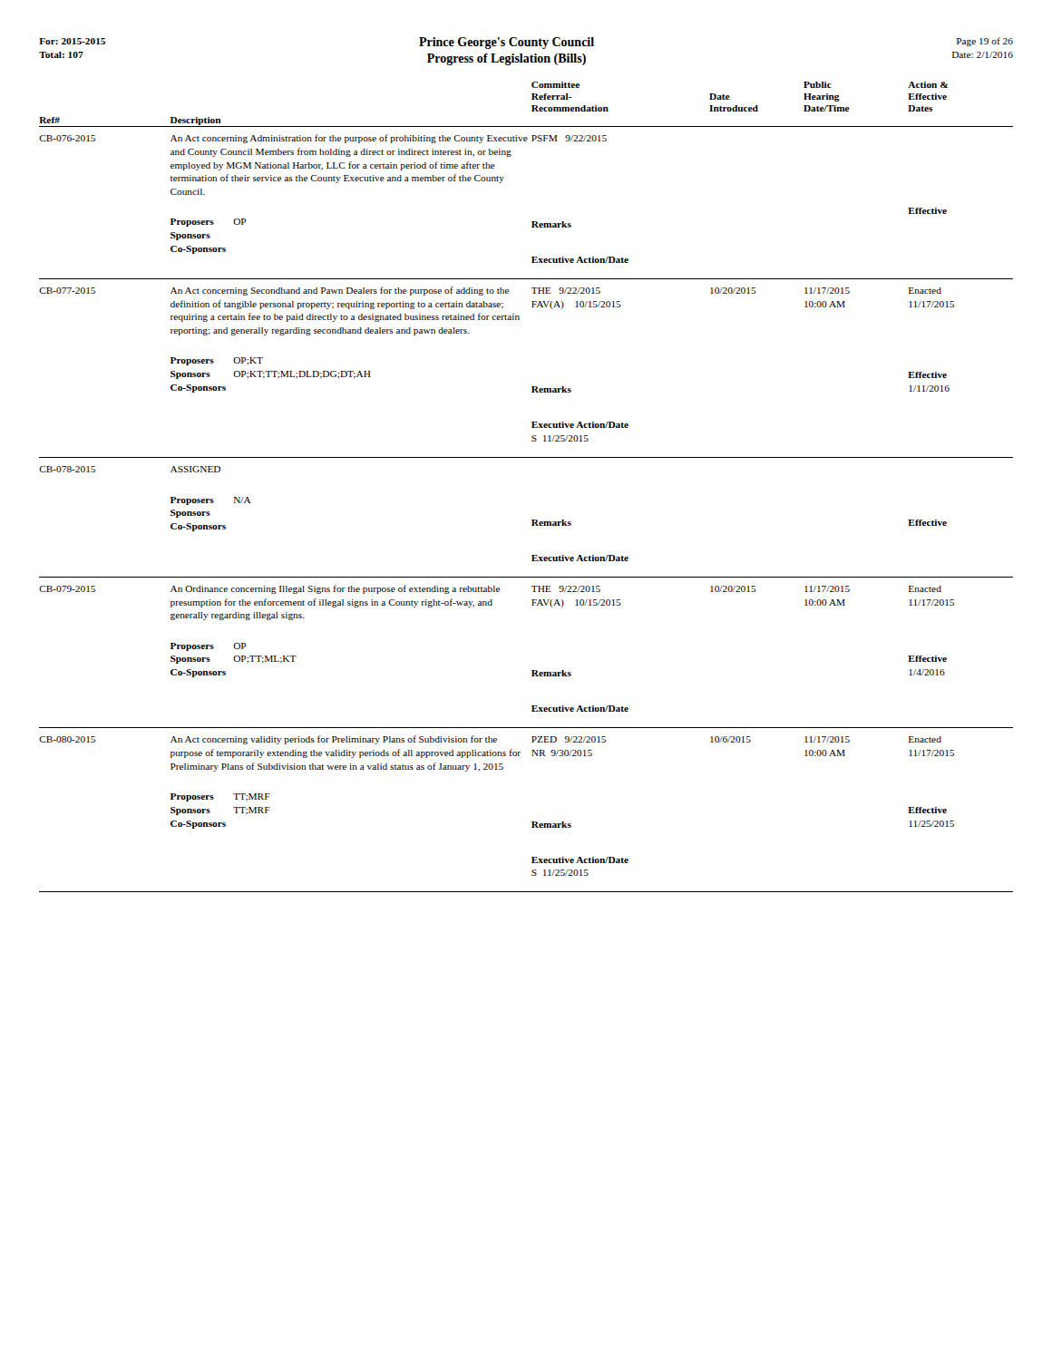| For: 2015-2015 Total: 107 | Prince George's County Council Progress of Legislation (Bills) | Page 19 of 26 Date: 2/1/2016 |
| | | Committee Referral- Recommendation | Date Introduced | Public Hearing Date/Time | Action & Effective Dates |
| Ref# | Description | | | | |
| CB-076-2015 | An Act concerning Administration for the purpose of prohibiting the County Executive and County Council Members from holding a direct or indirect interest in, or being employed by MGM National Harbor, LLC for a certain period of time after the termination of their service as the County Executive and a member of the County Council. / Proposers / OP / / Sponsors / / / Co-Sponsors / / | PSFM 9/22/2015 Remarks Executive Action/Date | | | Effective |
| CB-077-2015 | An Act concerning Secondhand and Pawn Dealers for the purpose of adding to the definition of tangible personal property; requiring reporting to a certain database; requiring a certain fee to be paid directly to a designated business retained for certain reporting; and generally regarding secondhand dealers and pawn dealers. / Proposers / OP;KT / / Sponsors / OP;KT;TT;ML;DLD;DG;DT;AH / / Co-Sponsors / / | THE 9/22/2015 FAV(A) 10/15/2015 Remarks Executive Action/Date S 11/25/2015 | 10/20/2015 | 11/17/2015 10:00 AM | Enacted 11/17/2015 Effective 1/11/2016 |
| CB-078-2015 | ASSIGNED / Proposers / N/A / / Sponsors / / / Co-Sponsors / / | Remarks Executive Action/Date | | | Effective |
| CB-079-2015 | An Ordinance concerning Illegal Signs for the purpose of extending a rebuttable presumption for the enforcement of illegal signs in a County right-of-way, and generally regarding illegal signs. / Proposers / OP / / Sponsors / OP;TT;ML;KT / / Co-Sponsors / / | THE 9/22/2015 FAV(A) 10/15/2015 Remarks Executive Action/Date | 10/20/2015 | 11/17/2015 10:00 AM | Enacted 11/17/2015 Effective 1/4/2016 |
| CB-080-2015 | An Act concerning validity periods for Preliminary Plans of Subdivision for the purpose of temporarily extending the validity periods of all approved applications for Preliminary Plans of Subdivision that were in a valid status as of January 1, 2015 / Proposers / TT;MRF / / Sponsors / TT;MRF / / Co-Sponsors / / | PZED 9/22/2015 NR 9/30/2015 Remarks Executive Action/Date S 11/25/2015 | 10/6/2015 | 11/17/2015 10:00 AM | Enacted 11/17/2015 Effective 11/25/2015 |